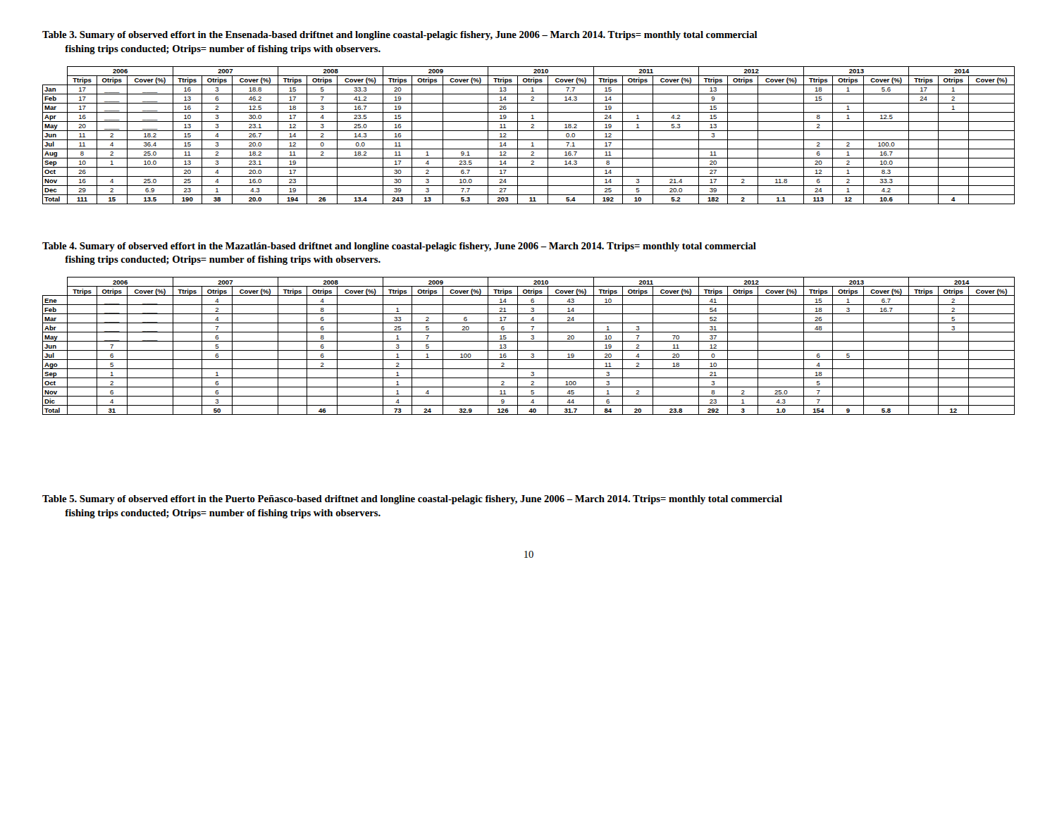Table 3. Sumary of observed effort in the Ensenada-based driftnet and longline coastal-pelagic fishery, June 2006 – March 2014. Ttrips= monthly total commercial fishing trips conducted; Otrips= number of fishing trips with observers.
| | 2006 | 2007 | 2008 | 2009 | 2010 | 2011 | 2012 | 2013 | 2014 |
| --- | --- | --- | --- | --- | --- | --- | --- | --- | --- |
| | Ttrips | Otrips | Cover (%) | Ttrips | Otrips | Cover (%) | Ttrips | Otrips | Cover (%) | Ttrips | Otrips | Cover (%) | Ttrips | Otrips | Cover (%) | Ttrips | Otrips | Cover (%) | Ttrips | Otrips | Cover (%) | Ttrips | Otrips | Cover (%) | Ttrips | Otrips | Cover (%) |
| Jan | 17 | ____ | ____ | 16 | 3 | 18.8 | 15 | 5 | 33.3 | 20 | | | 13 | 1 | 7.7 | 15 | | | 13 | | | 18 | 1 | 5.6 | 17 | 1 | |
| Feb | 17 | ____ | ____ | 13 | 6 | 46.2 | 17 | 7 | 41.2 | 19 | | | 14 | 2 | 14.3 | 14 | | | 9 | | | 15 | | | 24 | 2 | |
| Mar | 17 | ____ | ____ | 16 | 2 | 12.5 | 18 | 3 | 16.7 | 19 | | | 26 | | | 19 | | | 15 | | | | 1 | | | 1 | |
| Apr | 16 | ____ | ____ | 10 | 3 | 30.0 | 17 | 4 | 23.5 | 15 | | | 19 | 1 | | 24 | 1 | 4.2 | 15 | | | 8 | 1 | 12.5 | | | |
| May | 20 | ____ | ____ | 13 | 3 | 23.1 | 12 | 3 | 25.0 | 16 | | | 11 | 2 | 18.2 | 19 | 1 | 5.3 | 13 | | | 2 | | | | | |
| Jun | 11 | 2 | 18.2 | 15 | 4 | 26.7 | 14 | 2 | 14.3 | 16 | | | 12 | | 0.0 | 12 | | | 3 | | | | | | | | |
| Jul | 11 | 4 | 36.4 | 15 | 3 | 20.0 | 12 | 0 | 0.0 | 11 | | | 14 | 1 | 7.1 | 17 | | | | | | 2 | 2 | 100.0 | | | |
| Aug | 8 | 2 | 25.0 | 11 | 2 | 18.2 | 11 | 2 | 18.2 | 11 | 1 | 9.1 | 12 | 2 | 16.7 | 11 | | | 11 | | | 6 | 1 | 16.7 | | | |
| Sep | 10 | 1 | 10.0 | 13 | 3 | 23.1 | 19 | | | 17 | 4 | 23.5 | 14 | 2 | 14.3 | 8 | | | 20 | | | 20 | 2 | 10.0 | | | |
| Oct | 26 | | | 20 | 4 | 20.0 | 17 | | | 30 | 2 | 6.7 | 17 | | | 14 | | | 27 | | | 12 | 1 | 8.3 | | | |
| Nov | 16 | 4 | 25.0 | 25 | 4 | 16.0 | 23 | | | 30 | 3 | 10.0 | 24 | | | 14 | 3 | 21.4 | 17 | 2 | 11.8 | 6 | 2 | 33.3 | | | |
| Dec | 29 | 2 | 6.9 | 23 | 1 | 4.3 | 19 | | | 39 | 3 | 7.7 | 27 | | | 25 | 5 | 20.0 | 39 | | | 24 | 1 | 4.2 | | | |
| Total | 111 | 15 | 13.5 | 190 | 38 | 20.0 | 194 | 26 | 13.4 | 243 | 13 | 5.3 | 203 | 11 | 5.4 | 192 | 10 | 5.2 | 182 | 2 | 1.1 | 113 | 12 | 10.6 | | 4 | |
Table 4. Sumary of observed effort in the Mazatlán-based driftnet and longline coastal-pelagic fishery, June 2006 – March 2014. Ttrips= monthly total commercial fishing trips conducted; Otrips= number of fishing trips with observers.
| | 2006 | 2007 | 2008 | 2009 | 2010 | 2011 | 2012 | 2013 | 2014 |
| --- | --- | --- | --- | --- | --- | --- | --- | --- | --- |
| | Ttrips | Otrips | Cover (%) | Ttrips | Otrips | Cover (%) | Ttrips | Otrips | Cover (%) | Ttrips | Otrips | Cover (%) | Ttrips | Otrips | Cover (%) | Ttrips | Otrips | Cover (%) | Ttrips | Otrips | Cover (%) | Ttrips | Otrips | Cover (%) | Ttrips | Otrips | Cover (%) |
| Ene | | ____ | ____ | | 4 | | | 4 | | | | | 14 | 6 | 43 | 10 | | | 41 | | | 15 | 1 | 6.7 | | 2 | |
| Feb | | ____ | ____ | | 2 | | | 8 | | 1 | | | 21 | 3 | 14 | | | | 54 | | | 18 | 3 | 16.7 | | 2 | |
| Mar | | ____ | ____ | | 4 | | | 6 | | 33 | 2 | 6 | 17 | 4 | 24 | | | | 52 | | | 26 | | | | 5 | |
| Abr | | ____ | ____ | | 7 | | | 6 | | 25 | 5 | 20 | 6 | 7 | | 1 | 3 | | 31 | | | 48 | | | | 3 | |
| May | | ____ | ____ | | 6 | | | 8 | | 1 | 7 | | 15 | 3 | 20 | 10 | 7 | 70 | 37 | | | | | | | | |
| Jun | | 7 | | | 5 | | | 6 | | 3 | 5 | | 13 | | | 19 | 2 | 11 | 12 | | | | | | | | |
| Jul | | 6 | | | 6 | | | 6 | | 1 | 1 | 100 | 16 | 3 | 19 | 20 | 4 | 20 | 0 | | | 6 | 5 | | | | |
| Ago | | 5 | | | | | | 2 | | 2 | | | 2 | | | 11 | 2 | 18 | 10 | | | 4 | | | | | |
| Sep | | 1 | | | 1 | | | | | 1 | | | | 3 | | 3 | | | 21 | | | 18 | | | | | |
| Oct | | 2 | | | 6 | | | | | 1 | | | 2 | 2 | 100 | 3 | | | 3 | | | 5 | | | | | |
| Nov | | 6 | | | 6 | | | | | 1 | 4 | | 11 | 5 | 45 | 1 | 2 | | 8 | 2 | 25.0 | 7 | | | | | |
| Dic | | 4 | | | 3 | | | | | 4 | | | 9 | 4 | 44 | 6 | | | 23 | 1 | 4.3 | 7 | | | | | |
| Total | | 31 | | | 50 | | | 46 | | 73 | 24 | 32.9 | 126 | 40 | 31.7 | 84 | 20 | 23.8 | 292 | 3 | 1.0 | 154 | 9 | 5.8 | | 12 | |
Table 5. Sumary of observed effort in the Puerto Peñasco-based driftnet and longline coastal-pelagic fishery, June 2006 – March 2014. Ttrips= monthly total commercial fishing trips conducted; Otrips= number of fishing trips with observers.
10